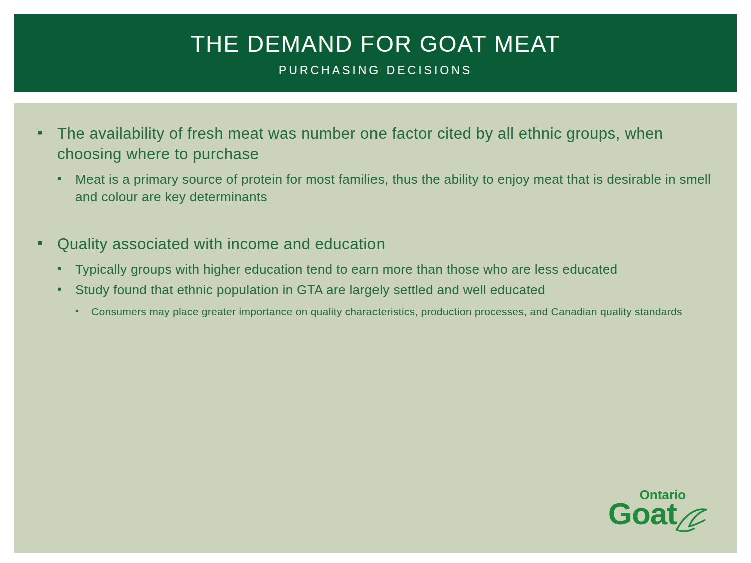The Demand for Goat Meat
Purchasing Decisions
The availability of fresh meat was number one factor cited by all ethnic groups, when choosing where to purchase
Meat is a primary source of protein for most families, thus the ability to enjoy meat that is desirable in smell and colour are key determinants
Quality associated with income and education
Typically groups with higher education tend to earn more than those who are less educated
Study found that ethnic population in GTA are largely settled and well educated
Consumers may place greater importance on quality characteristics, production processes, and Canadian quality standards
Ontario Goat